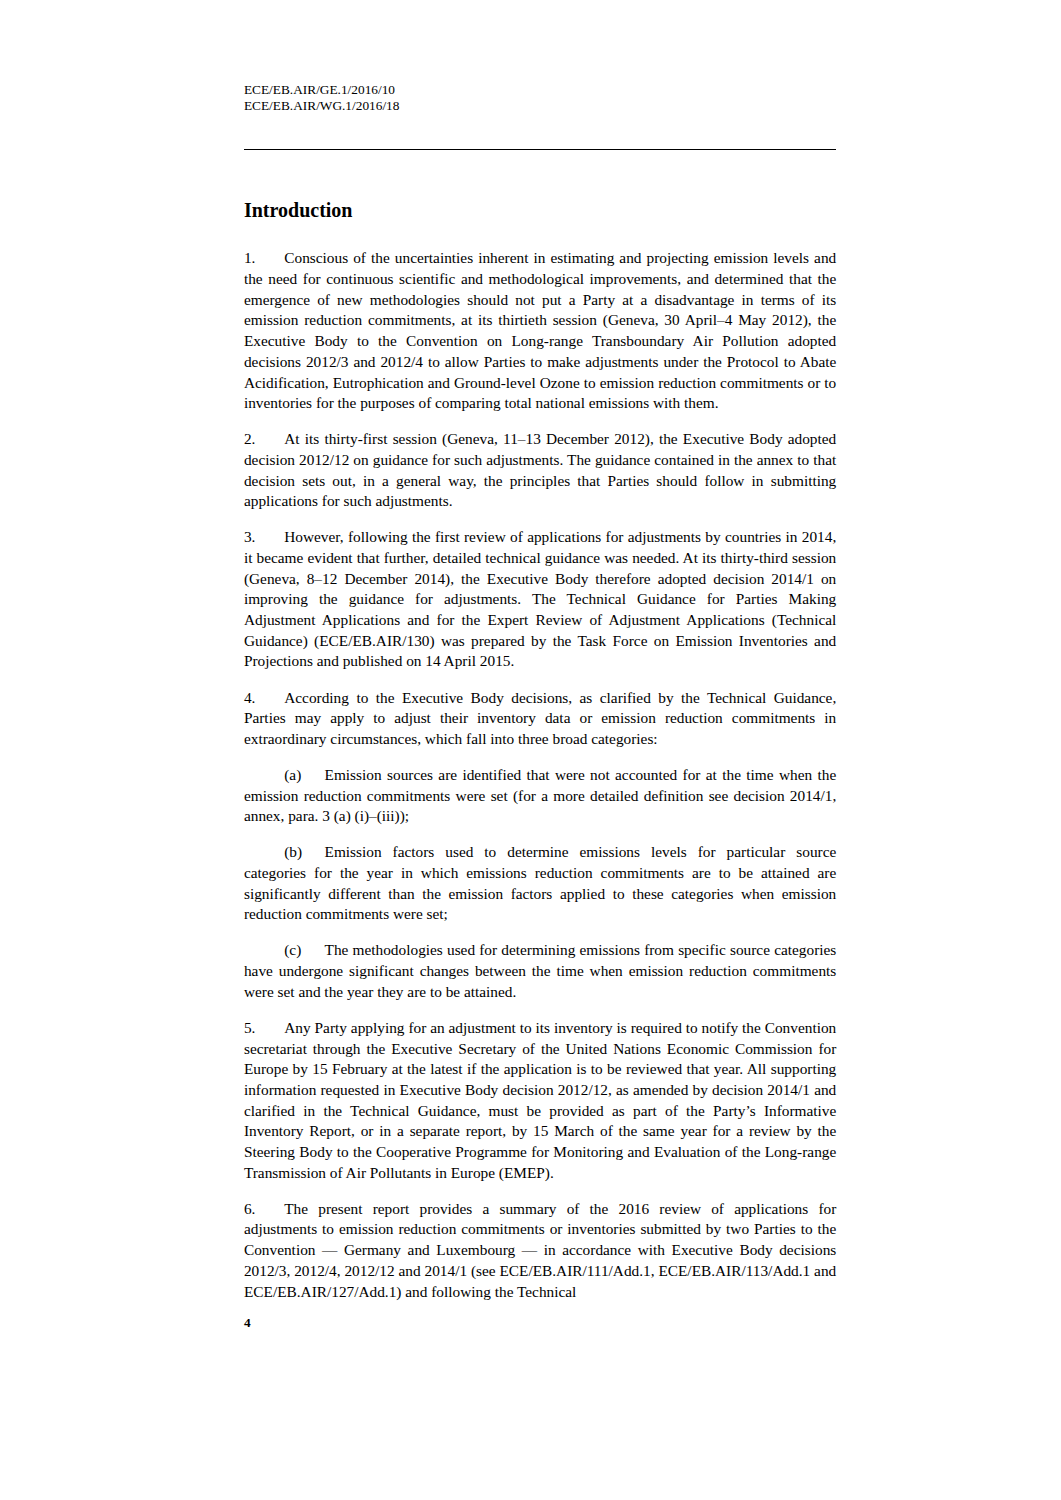ECE/EB.AIR/GE.1/2016/10
ECE/EB.AIR/WG.1/2016/18
Introduction
1. Conscious of the uncertainties inherent in estimating and projecting emission levels and the need for continuous scientific and methodological improvements, and determined that the emergence of new methodologies should not put a Party at a disadvantage in terms of its emission reduction commitments, at its thirtieth session (Geneva, 30 April–4 May 2012), the Executive Body to the Convention on Long-range Transboundary Air Pollution adopted decisions 2012/3 and 2012/4 to allow Parties to make adjustments under the Protocol to Abate Acidification, Eutrophication and Ground-level Ozone to emission reduction commitments or to inventories for the purposes of comparing total national emissions with them.
2. At its thirty-first session (Geneva, 11–13 December 2012), the Executive Body adopted decision 2012/12 on guidance for such adjustments. The guidance contained in the annex to that decision sets out, in a general way, the principles that Parties should follow in submitting applications for such adjustments.
3. However, following the first review of applications for adjustments by countries in 2014, it became evident that further, detailed technical guidance was needed. At its thirty-third session (Geneva, 8–12 December 2014), the Executive Body therefore adopted decision 2014/1 on improving the guidance for adjustments. The Technical Guidance for Parties Making Adjustment Applications and for the Expert Review of Adjustment Applications (Technical Guidance) (ECE/EB.AIR/130) was prepared by the Task Force on Emission Inventories and Projections and published on 14 April 2015.
4. According to the Executive Body decisions, as clarified by the Technical Guidance, Parties may apply to adjust their inventory data or emission reduction commitments in extraordinary circumstances, which fall into three broad categories:
(a) Emission sources are identified that were not accounted for at the time when the emission reduction commitments were set (for a more detailed definition see decision 2014/1, annex, para. 3 (a) (i)–(iii));
(b) Emission factors used to determine emissions levels for particular source categories for the year in which emissions reduction commitments are to be attained are significantly different than the emission factors applied to these categories when emission reduction commitments were set;
(c) The methodologies used for determining emissions from specific source categories have undergone significant changes between the time when emission reduction commitments were set and the year they are to be attained.
5. Any Party applying for an adjustment to its inventory is required to notify the Convention secretariat through the Executive Secretary of the United Nations Economic Commission for Europe by 15 February at the latest if the application is to be reviewed that year. All supporting information requested in Executive Body decision 2012/12, as amended by decision 2014/1 and clarified in the Technical Guidance, must be provided as part of the Party’s Informative Inventory Report, or in a separate report, by 15 March of the same year for a review by the Steering Body to the Cooperative Programme for Monitoring and Evaluation of the Long-range Transmission of Air Pollutants in Europe (EMEP).
6. The present report provides a summary of the 2016 review of applications for adjustments to emission reduction commitments or inventories submitted by two Parties to the Convention — Germany and Luxembourg — in accordance with Executive Body decisions 2012/3, 2012/4, 2012/12 and 2014/1 (see ECE/EB.AIR/111/Add.1, ECE/EB.AIR/113/Add.1 and ECE/EB.AIR/127/Add.1) and following the Technical
4